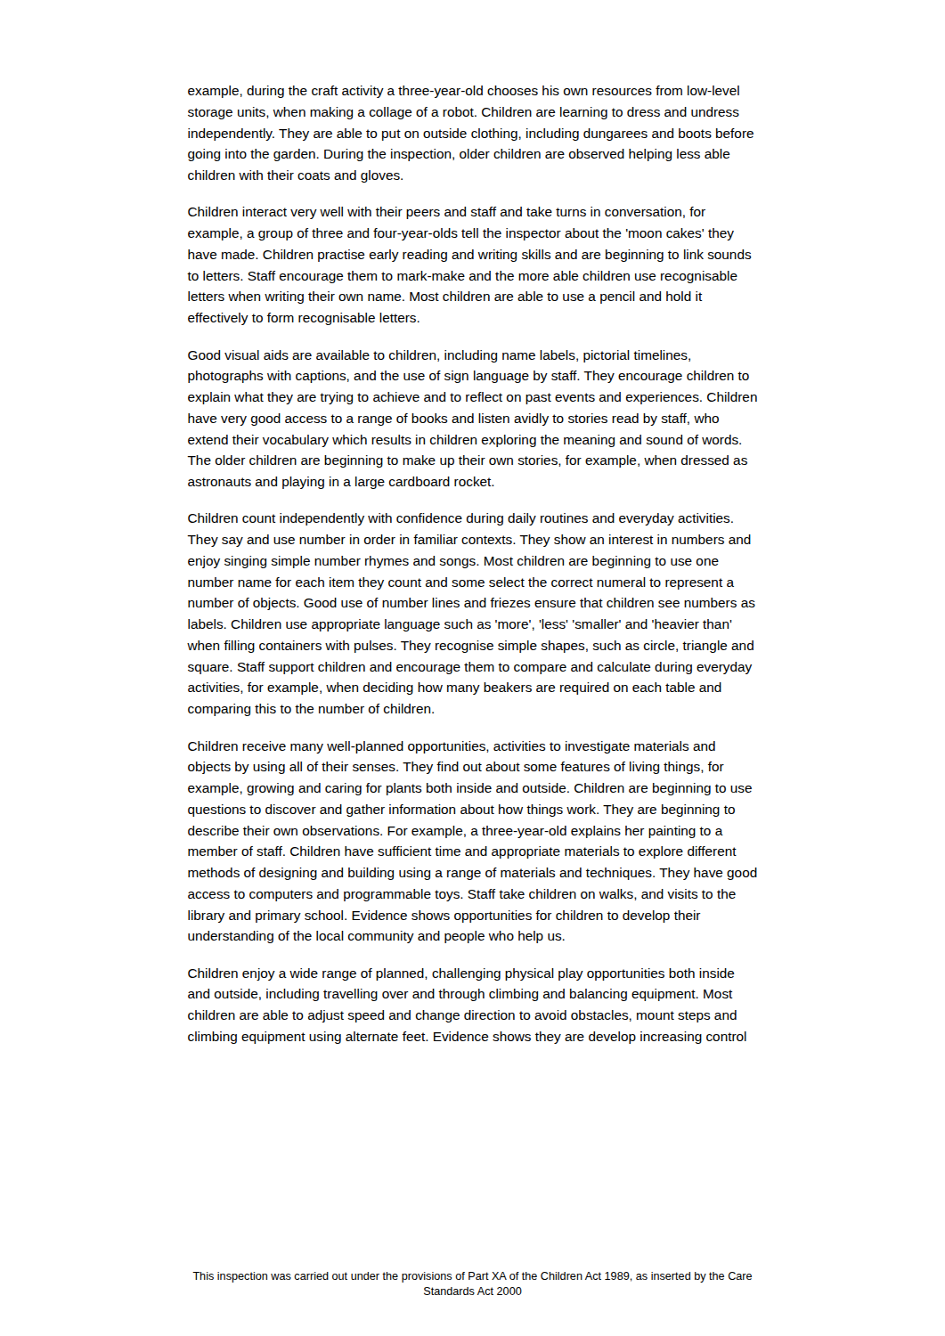example, during the craft activity a three-year-old chooses his own resources from low-level storage units, when making a collage of a robot. Children are learning to dress and undress independently. They are able to put on outside clothing, including dungarees and boots before going into the garden. During the inspection, older children are observed helping less able children with their coats and gloves.
Children interact very well with their peers and staff and take turns in conversation, for example, a group of three and four-year-olds tell the inspector about the 'moon cakes' they have made. Children practise early reading and writing skills and are beginning to link sounds to letters. Staff encourage them to mark-make and the more able children use recognisable letters when writing their own name. Most children are able to use a pencil and hold it effectively to form recognisable letters.
Good visual aids are available to children, including name labels, pictorial timelines, photographs with captions, and the use of sign language by staff. They encourage children to explain what they are trying to achieve and to reflect on past events and experiences. Children have very good access to a range of books and listen avidly to stories read by staff, who extend their vocabulary which results in children exploring the meaning and sound of words. The older children are beginning to make up their own stories, for example, when dressed as astronauts and playing in a large cardboard rocket.
Children count independently with confidence during daily routines and everyday activities. They say and use number in order in familiar contexts. They show an interest in numbers and enjoy singing simple number rhymes and songs. Most children are beginning to use one number name for each item they count and some select the correct numeral to represent a number of objects. Good use of number lines and friezes ensure that children see numbers as labels. Children use appropriate language such as 'more', 'less' 'smaller' and 'heavier than' when filling containers with pulses. They recognise simple shapes, such as circle, triangle and square. Staff support children and encourage them to compare and calculate during everyday activities, for example, when deciding how many beakers are required on each table and comparing this to the number of children.
Children receive many well-planned opportunities, activities to investigate materials and objects by using all of their senses. They find out about some features of living things, for example, growing and caring for plants both inside and outside. Children are beginning to use questions to discover and gather information about how things work. They are beginning to describe their own observations. For example, a three-year-old explains her painting to a member of staff. Children have sufficient time and appropriate materials to explore different methods of designing and building using a range of materials and techniques. They have good access to computers and programmable toys. Staff take children on walks, and visits to the library and primary school. Evidence shows opportunities for children to develop their understanding of the local community and people who help us.
Children enjoy a wide range of planned, challenging physical play opportunities both inside and outside, including travelling over and through climbing and balancing equipment. Most children are able to adjust speed and change direction to avoid obstacles, mount steps and climbing equipment using alternate feet. Evidence shows they are develop increasing control
This inspection was carried out under the provisions of Part XA of the Children Act 1989, as inserted by the Care Standards Act 2000